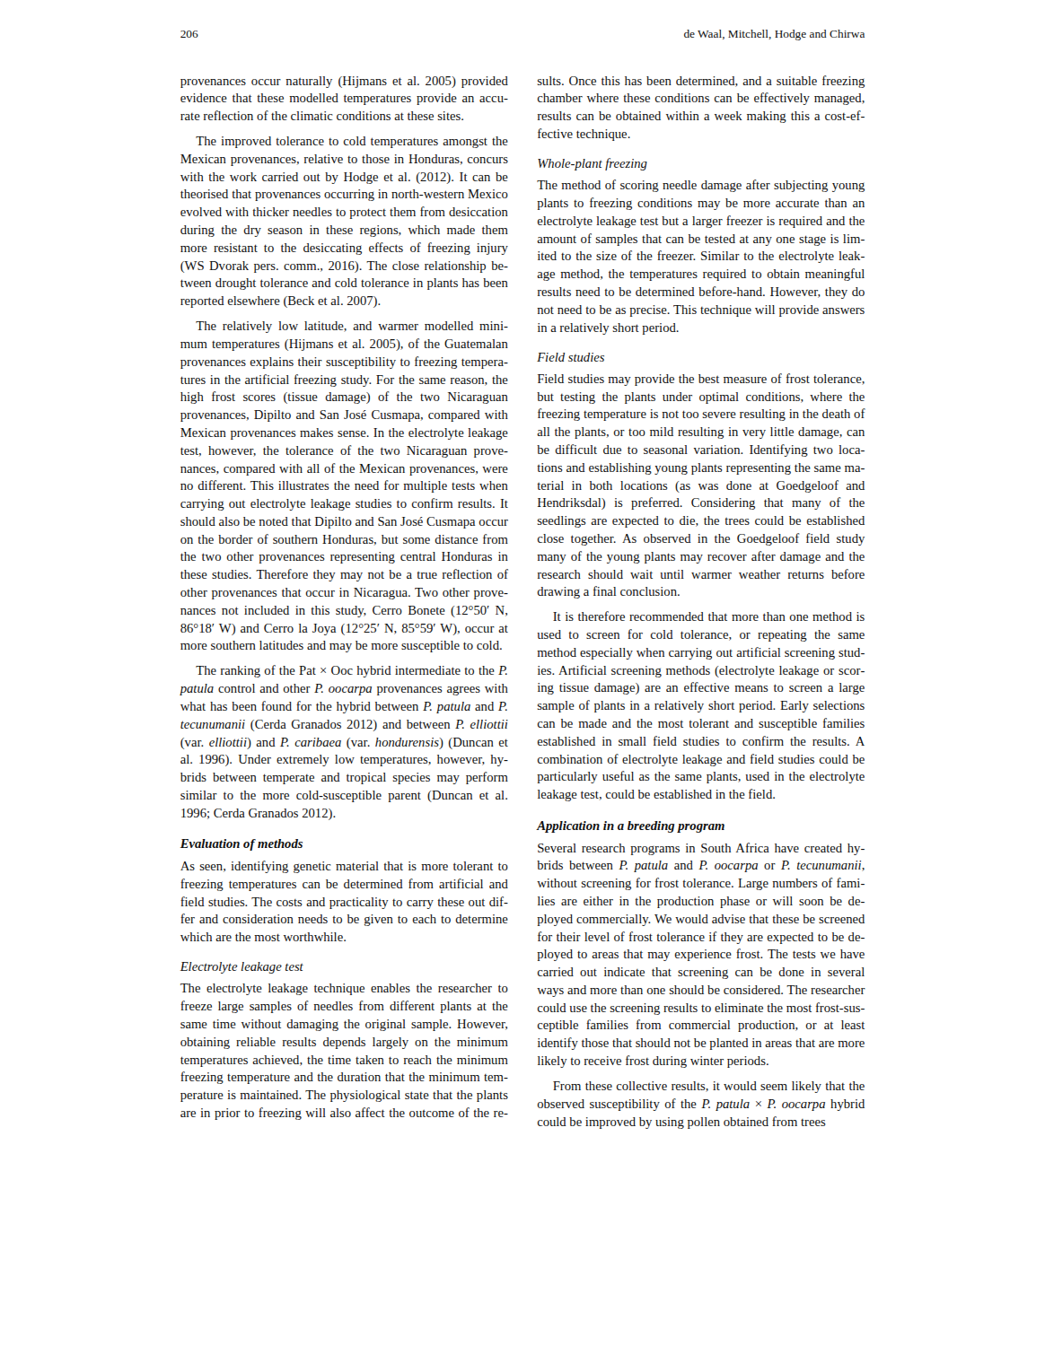206 de Waal, Mitchell, Hodge and Chirwa
provenances occur naturally (Hijmans et al. 2005) provided evidence that these modelled temperatures provide an accurate reflection of the climatic conditions at these sites.
The improved tolerance to cold temperatures amongst the Mexican provenances, relative to those in Honduras, concurs with the work carried out by Hodge et al. (2012). It can be theorised that provenances occurring in north-western Mexico evolved with thicker needles to protect them from desiccation during the dry season in these regions, which made them more resistant to the desiccating effects of freezing injury (WS Dvorak pers. comm., 2016). The close relationship between drought tolerance and cold tolerance in plants has been reported elsewhere (Beck et al. 2007).
The relatively low latitude, and warmer modelled minimum temperatures (Hijmans et al. 2005), of the Guatemalan provenances explains their susceptibility to freezing temperatures in the artificial freezing study. For the same reason, the high frost scores (tissue damage) of the two Nicaraguan provenances, Dipilto and San José Cusmapa, compared with Mexican provenances makes sense. In the electrolyte leakage test, however, the tolerance of the two Nicaraguan provenances, compared with all of the Mexican provenances, were no different. This illustrates the need for multiple tests when carrying out electrolyte leakage studies to confirm results. It should also be noted that Dipilto and San José Cusmapa occur on the border of southern Honduras, but some distance from the two other provenances representing central Honduras in these studies. Therefore they may not be a true reflection of other provenances that occur in Nicaragua. Two other provenances not included in this study, Cerro Bonete (12°50′ N, 86°18′ W) and Cerro la Joya (12°25′ N, 85°59′ W), occur at more southern latitudes and may be more susceptible to cold.
The ranking of the Pat × Ooc hybrid intermediate to the P. patula control and other P. oocarpa provenances agrees with what has been found for the hybrid between P. patula and P. tecunumanii (Cerda Granados 2012) and between P. elliottii (var. elliottii) and P. caribaea (var. hondurensis) (Duncan et al. 1996). Under extremely low temperatures, however, hybrids between temperate and tropical species may perform similar to the more cold-susceptible parent (Duncan et al. 1996; Cerda Granados 2012).
Evaluation of methods
As seen, identifying genetic material that is more tolerant to freezing temperatures can be determined from artificial and field studies. The costs and practicality to carry these out differ and consideration needs to be given to each to determine which are the most worthwhile.
Electrolyte leakage test
The electrolyte leakage technique enables the researcher to freeze large samples of needles from different plants at the same time without damaging the original sample. However, obtaining reliable results depends largely on the minimum temperatures achieved, the time taken to reach the minimum freezing temperature and the duration that the minimum temperature is maintained. The physiological state that the plants are in prior to freezing will also affect the outcome of the results. Once this has been determined, and a suitable freezing chamber where these conditions can be effectively managed, results can be obtained within a week making this a cost-effective technique.
Whole-plant freezing
The method of scoring needle damage after subjecting young plants to freezing conditions may be more accurate than an electrolyte leakage test but a larger freezer is required and the amount of samples that can be tested at any one stage is limited to the size of the freezer. Similar to the electrolyte leakage method, the temperatures required to obtain meaningful results need to be determined before-hand. However, they do not need to be as precise. This technique will provide answers in a relatively short period.
Field studies
Field studies may provide the best measure of frost tolerance, but testing the plants under optimal conditions, where the freezing temperature is not too severe resulting in the death of all the plants, or too mild resulting in very little damage, can be difficult due to seasonal variation. Identifying two locations and establishing young plants representing the same material in both locations (as was done at Goedgeloof and Hendriksdal) is preferred. Considering that many of the seedlings are expected to die, the trees could be established close together. As observed in the Goedgeloof field study many of the young plants may recover after damage and the research should wait until warmer weather returns before drawing a final conclusion.
It is therefore recommended that more than one method is used to screen for cold tolerance, or repeating the same method especially when carrying out artificial screening studies. Artificial screening methods (electrolyte leakage or scoring tissue damage) are an effective means to screen a large sample of plants in a relatively short period. Early selections can be made and the most tolerant and susceptible families established in small field studies to confirm the results. A combination of electrolyte leakage and field studies could be particularly useful as the same plants, used in the electrolyte leakage test, could be established in the field.
Application in a breeding program
Several research programs in South Africa have created hybrids between P. patula and P. oocarpa or P. tecunumanii, without screening for frost tolerance. Large numbers of families are either in the production phase or will soon be deployed commercially. We would advise that these be screened for their level of frost tolerance if they are expected to be deployed to areas that may experience frost. The tests we have carried out indicate that screening can be done in several ways and more than one should be considered. The researcher could use the screening results to eliminate the most frost-susceptible families from commercial production, or at least identify those that should not be planted in areas that are more likely to receive frost during winter periods.
From these collective results, it would seem likely that the observed susceptibility of the P. patula × P. oocarpa hybrid could be improved by using pollen obtained from trees